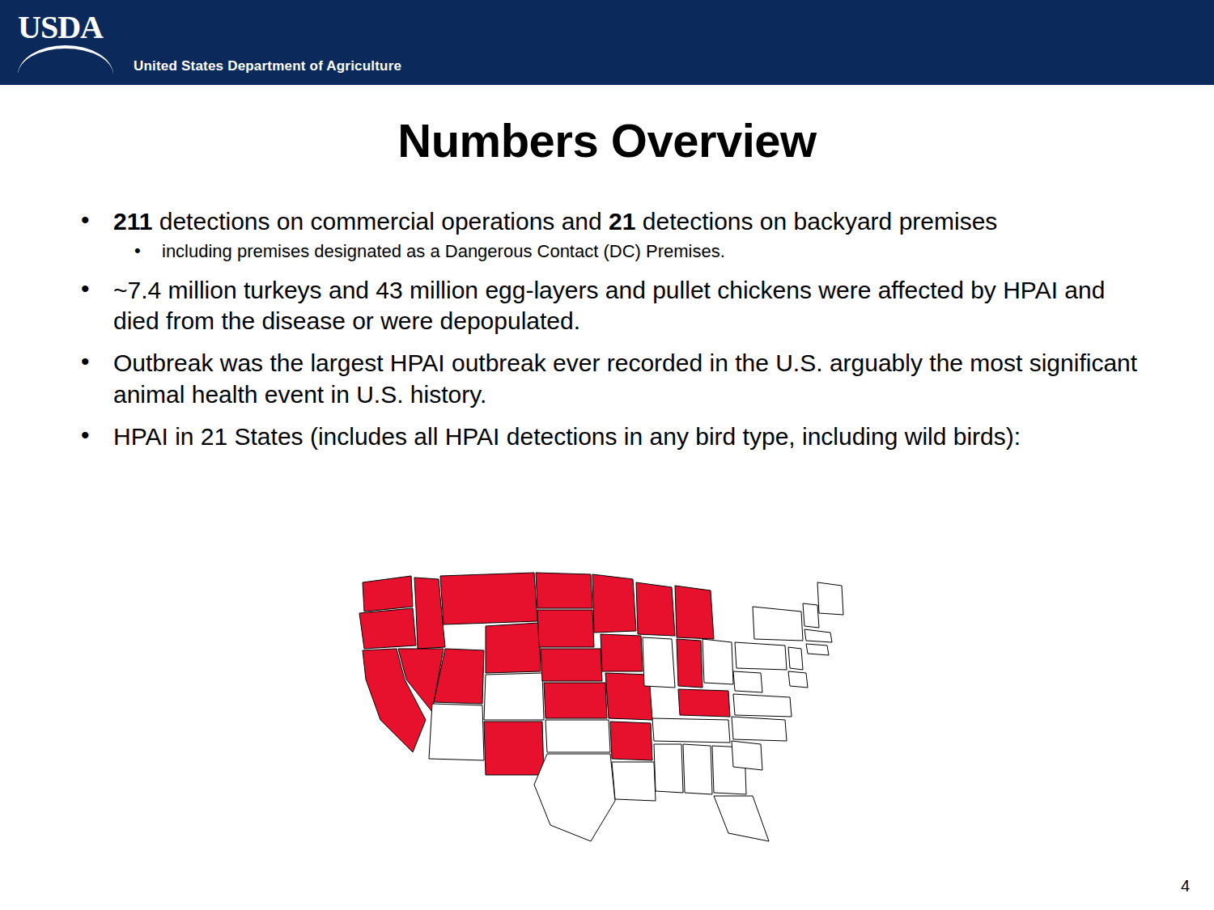USDA
United States Department of Agriculture
Numbers Overview
211 detections on commercial operations and 21 detections on backyard premises
including premises designated as a Dangerous Contact (DC) Premises.
~7.4 million turkeys and 43 million egg-layers and pullet chickens were affected by HPAI and died from the disease or were depopulated.
Outbreak was the largest HPAI outbreak ever recorded in the U.S. arguably the most significant animal health event in U.S. history.
HPAI in 21 States (includes all HPAI detections in any bird type, including wild birds):
4